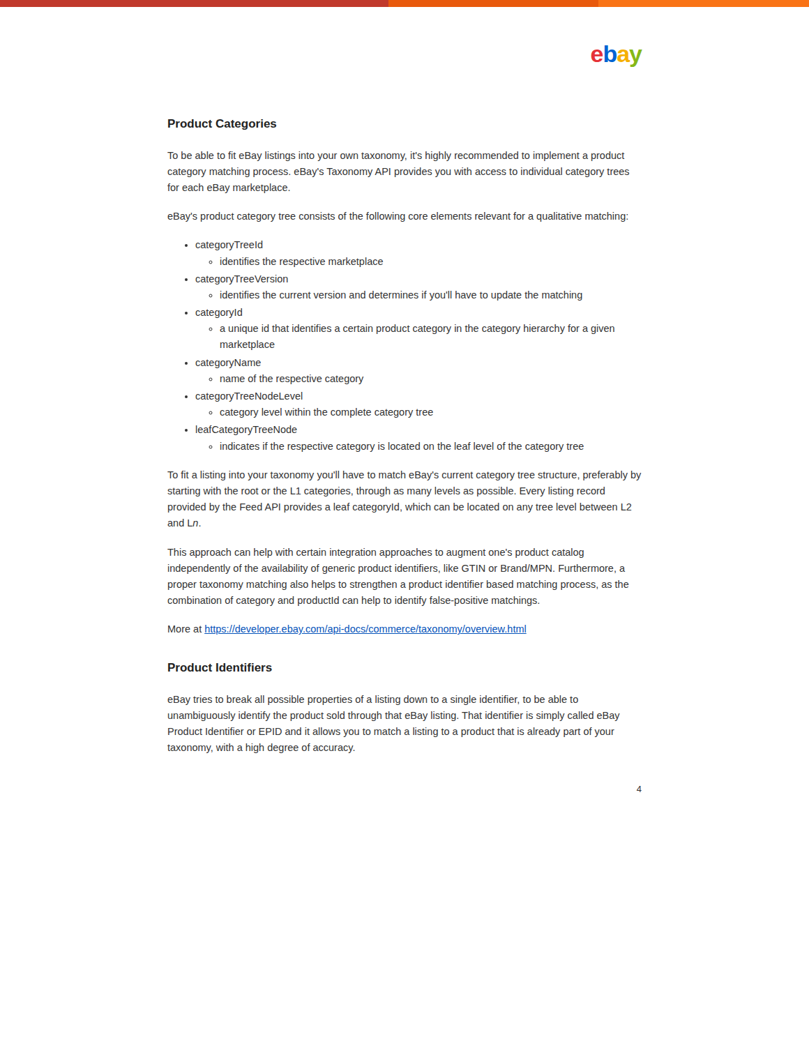ebay
Product Categories
To be able to fit eBay listings into your own taxonomy, it's highly recommended to implement a product category matching process. eBay's Taxonomy API provides you with access to individual category trees for each eBay marketplace.
eBay's product category tree consists of the following core elements relevant for a qualitative matching:
categoryTreeId
identifies the respective marketplace
categoryTreeVersion
identifies the current version and determines if you'll have to update the matching
categoryId
a unique id that identifies a certain product category in the category hierarchy for a given marketplace
categoryName
name of the respective category
categoryTreeNodeLevel
category level within the complete category tree
leafCategoryTreeNode
indicates if the respective category is located on the leaf level of the category tree
To fit a listing into your taxonomy you'll have to match eBay's current category tree structure, preferably by starting with the root or the L1 categories, through as many levels as possible. Every listing record provided by the Feed API provides a leaf categoryId, which can be located on any tree level between L2 and Ln.
This approach can help with certain integration approaches to augment one's product catalog independently of the availability of generic product identifiers, like GTIN or Brand/MPN. Furthermore, a proper taxonomy matching also helps to strengthen a product identifier based matching process, as the combination of category and productId can help to identify false-positive matchings.
More at https://developer.ebay.com/api-docs/commerce/taxonomy/overview.html
Product Identifiers
eBay tries to break all possible properties of a listing down to a single identifier, to be able to unambiguously identify the product sold through that eBay listing. That identifier is simply called eBay Product Identifier or EPID and it allows you to match a listing to a product that is already part of your taxonomy, with a high degree of accuracy.
4